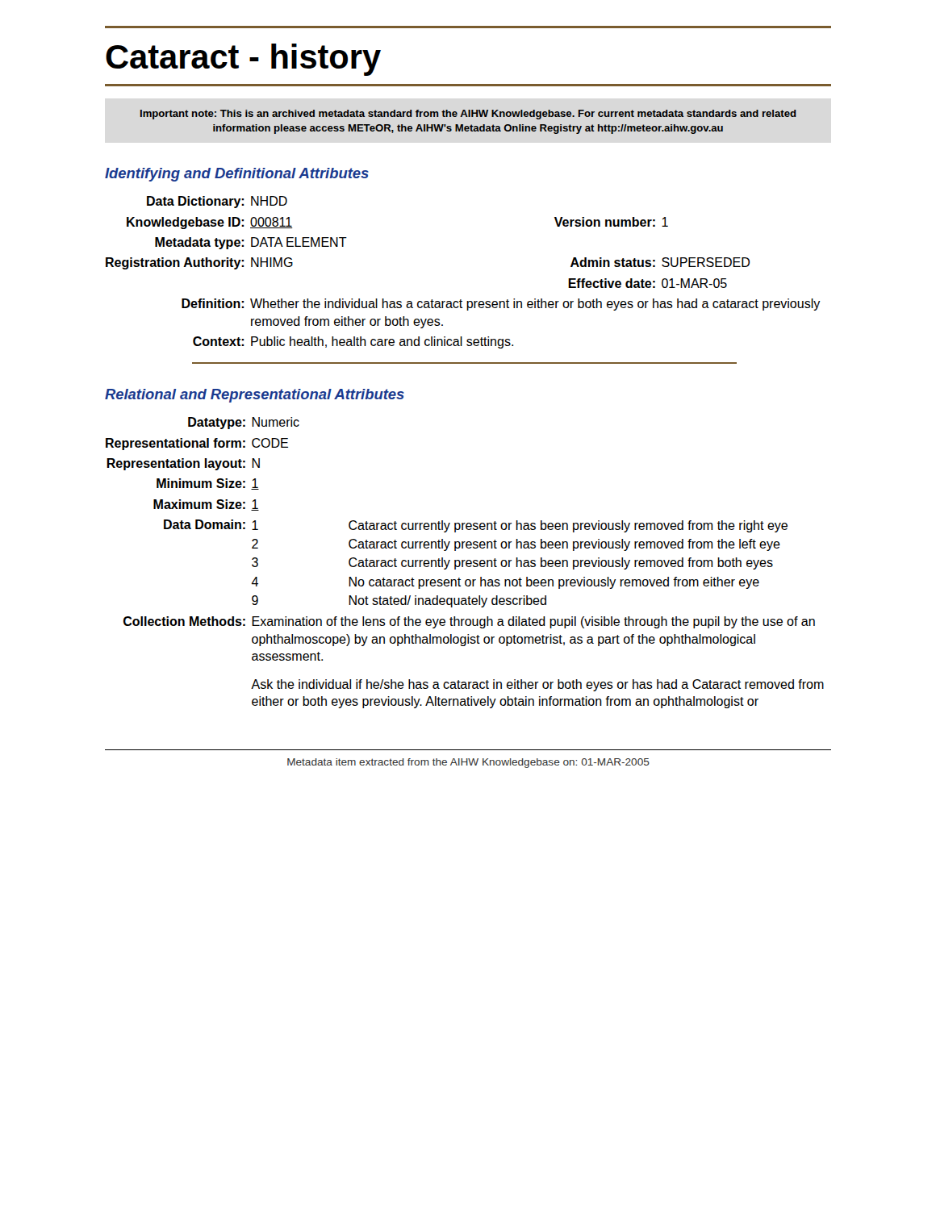Cataract - history
Important note: This is an archived metadata standard from the AIHW Knowledgebase. For current metadata standards and related information please access METeOR, the AIHW's Metadata Online Registry at http://meteor.aihw.gov.au
Identifying and Definitional Attributes
| Data Dictionary: | NHDD | | |
| Knowledgebase ID: | 000811 | Version number: | 1 |
| Metadata type: | DATA ELEMENT | | |
| Registration Authority: | NHIMG | Admin status: | SUPERSEDED |
| | | Effective date: | 01-MAR-05 |
| Definition: | Whether the individual has a cataract present in either or both eyes or has had a cataract previously removed from either or both eyes. |
| Context: | Public health, health care and clinical settings. |
Relational and Representational Attributes
| Datatype: | Numeric |
| Representational form: | CODE |
| Representation layout: | N |
| Minimum Size: | 1 |
| Maximum Size: | 1 |
| Data Domain: | / 1 / Cataract currently present or has been previously removed from the right eye / / 2 / Cataract currently present or has been previously removed from the left eye / / 3 / Cataract currently present or has been previously removed from both eyes / / 4 / No cataract present or has not been previously removed from either eye / / 9 / Not stated/ inadequately described / |
| Collection Methods: | Examination of the lens of the eye through a dilated pupil (visible through the pupil by the use of an ophthalmoscope) by an ophthalmologist or optometrist, as a part of the ophthalmological assessment. Ask the individual if he/she has a cataract in either or both eyes or has had a Cataract removed from either or both eyes previously. Alternatively obtain information from an ophthalmologist or |
Metadata item extracted from the AIHW Knowledgebase on: 01-MAR-2005